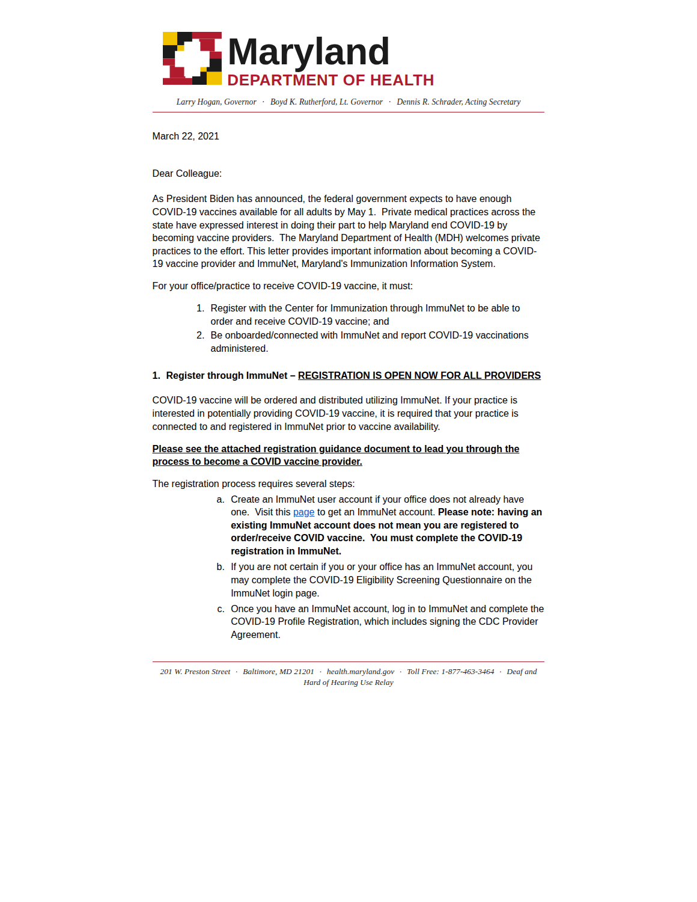Maryland
DEPARTMENT OF HEALTH
Larry Hogan, Governor · Boyd K. Rutherford, Lt. Governor · Dennis R. Schrader, Acting Secretary
March 22, 2021
Dear Colleague:
As President Biden has announced, the federal government expects to have enough COVID-19 vaccines available for all adults by May 1. Private medical practices across the state have expressed interest in doing their part to help Maryland end COVID-19 by becoming vaccine providers. The Maryland Department of Health (MDH) welcomes private practices to the effort. This letter provides important information about becoming a COVID-19 vaccine provider and ImmuNet, Maryland's Immunization Information System.
For your office/practice to receive COVID-19 vaccine, it must:
Register with the Center for Immunization through ImmuNet to be able to order and receive COVID-19 vaccine; and
Be onboarded/connected with ImmuNet and report COVID-19 vaccinations administered.
1. Register through ImmuNet – REGISTRATION IS OPEN NOW FOR ALL PROVIDERS
COVID-19 vaccine will be ordered and distributed utilizing ImmuNet. If your practice is interested in potentially providing COVID-19 vaccine, it is required that your practice is connected to and registered in ImmuNet prior to vaccine availability.
Please see the attached registration guidance document to lead you through the process to become a COVID vaccine provider.
The registration process requires several steps:
Create an ImmuNet user account if your office does not already have one. Visit this page to get an ImmuNet account. Please note: having an existing ImmuNet account does not mean you are registered to order/receive COVID vaccine. You must complete the COVID-19 registration in ImmuNet.
If you are not certain if you or your office has an ImmuNet account, you may complete the COVID-19 Eligibility Screening Questionnaire on the ImmuNet login page.
Once you have an ImmuNet account, log in to ImmuNet and complete the COVID-19 Profile Registration, which includes signing the CDC Provider Agreement.
201 W. Preston Street · Baltimore, MD 21201 · health.maryland.gov · Toll Free: 1-877-463-3464 · Deaf and Hard of Hearing Use Relay